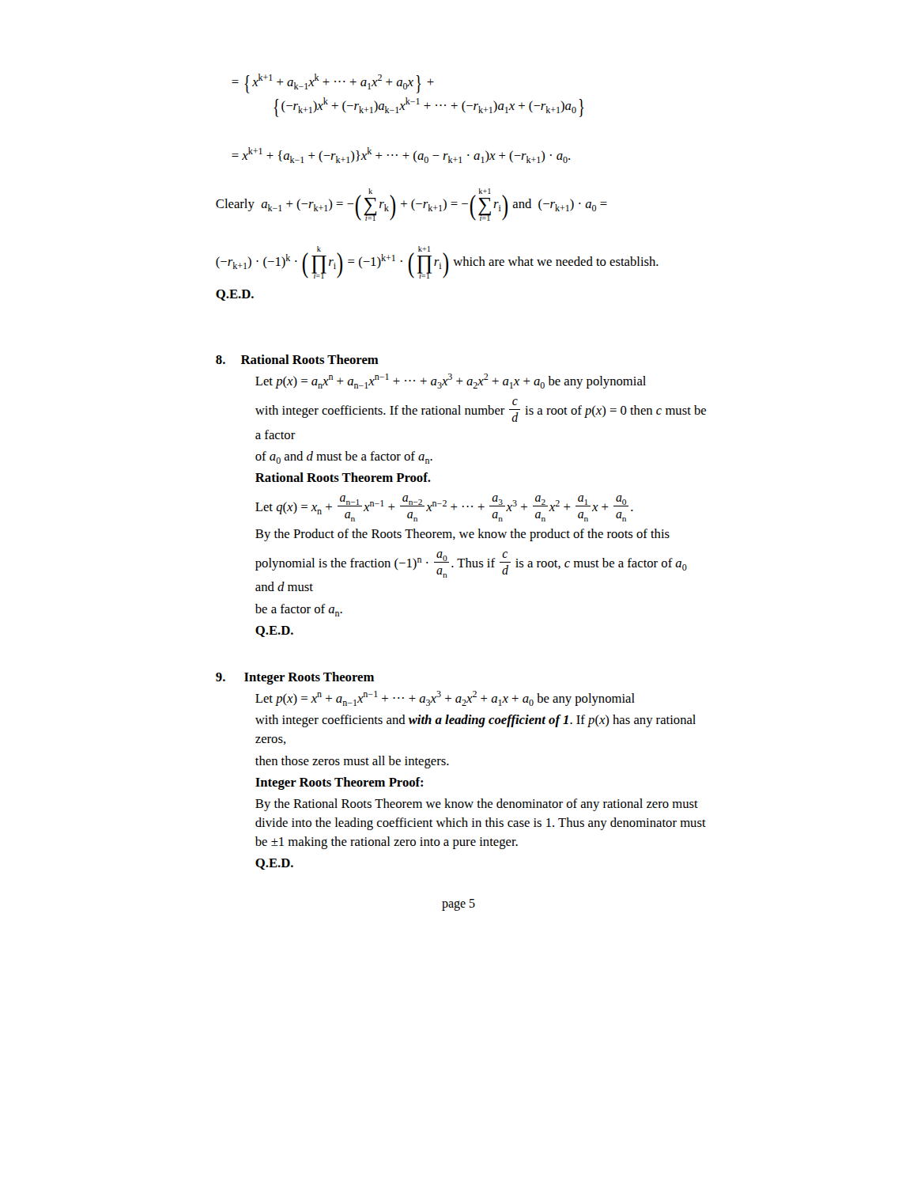= {xk+1 + ak−1xk + ··· + a1x2 + a0x} +
{(−rk+1)xk + (−rk+1)ak−1xk−1 + ··· + (−rk+1)a1x + (−rk+1)a0}
= xk+1 + {ak−1 + (−rk+1)}xk + ··· + (a0 − rk+1 · a1)x + (−rk+1) · a0.
Clearly ak−1 + (−rk+1) = −(k∑i=1 rk) + (−rk+1) = −(k+1∑i=1 ri) and (−rk+1) · a0 =
(−rk+1) · (−1)k · (k∏i=1 ri) = (−1)k+1 · (k+1∏i=1 ri) which are what we needed to establish.
Q.E.D.
8.
Rational Roots Theorem
Let p(x) = anxn + an−1xn−1 + ··· + a3x3 + a2x2 + a1x + a0 be any polynomial
with integer coefficients. If the rational number cd is a root of p(x) = 0 then c must be a factor
of a0 and d must be a factor of an.
Rational Roots Theorem Proof.
Let q(x) = xn + an−1 an xn−1 + an−2 an xn−2 + ··· + a3 an x3 + a2 an x2 + a1 an x + a0 an.
By the Product of the Roots Theorem, we know the product of the roots of this
polynomial is the fraction (−1)n · a0 an. Thus if cd is a root, c must be a factor of a0 and d must
be a factor of an.
Q.E.D.
9.
Integer Roots Theorem
Let p(x) = xn + an−1xn−1 + ··· + a3x3 + a2x2 + a1x + a0 be any polynomial
with integer coefficients and with a leading coefficient of 1. If p(x) has any rational zeros,
then those zeros must all be integers.
Integer Roots Theorem Proof:
By the Rational Roots Theorem we know the denominator of any rational zero must divide into the leading coefficient which in this case is 1. Thus any denominator must be ±1 making the rational zero into a pure integer.
Q.E.D.
page 5